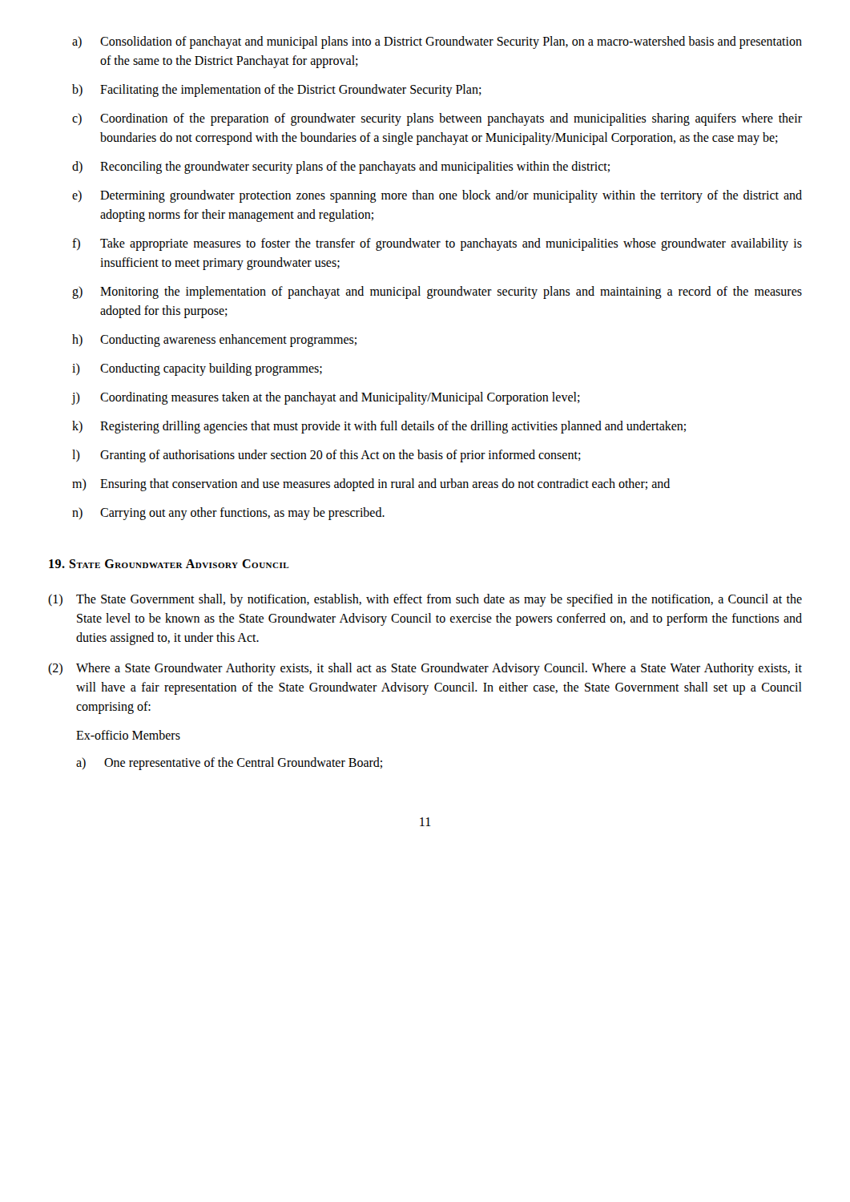Consolidation of panchayat and municipal plans into a District Groundwater Security Plan, on a macro-watershed basis and presentation of the same to the District Panchayat for approval;
Facilitating the implementation of the District Groundwater Security Plan;
Coordination of the preparation of groundwater security plans between panchayats and municipalities sharing aquifers where their boundaries do not correspond with the boundaries of a single panchayat or Municipality/Municipal Corporation, as the case may be;
Reconciling the groundwater security plans of the panchayats and municipalities within the district;
Determining groundwater protection zones spanning more than one block and/or municipality within the territory of the district and adopting norms for their management and regulation;
Take appropriate measures to foster the transfer of groundwater to panchayats and municipalities whose groundwater availability is insufficient to meet primary groundwater uses;
Monitoring the implementation of panchayat and municipal groundwater security plans and maintaining a record of the measures adopted for this purpose;
Conducting awareness enhancement programmes;
Conducting capacity building programmes;
Coordinating measures taken at the panchayat and Municipality/Municipal Corporation level;
Registering drilling agencies that must provide it with full details of the drilling activities planned and undertaken;
Granting of authorisations under section 20 of this Act on the basis of prior informed consent;
Ensuring that conservation and use measures adopted in rural and urban areas do not contradict each other; and
Carrying out any other functions, as may be prescribed.
19. State Groundwater Advisory Council
The State Government shall, by notification, establish, with effect from such date as may be specified in the notification, a Council at the State level to be known as the State Groundwater Advisory Council to exercise the powers conferred on, and to perform the functions and duties assigned to, it under this Act.
Where a State Groundwater Authority exists, it shall act as State Groundwater Advisory Council. Where a State Water Authority exists, it will have a fair representation of the State Groundwater Advisory Council. In either case, the State Government shall set up a Council comprising of:
Ex-officio Members
One representative of the Central Groundwater Board;
11